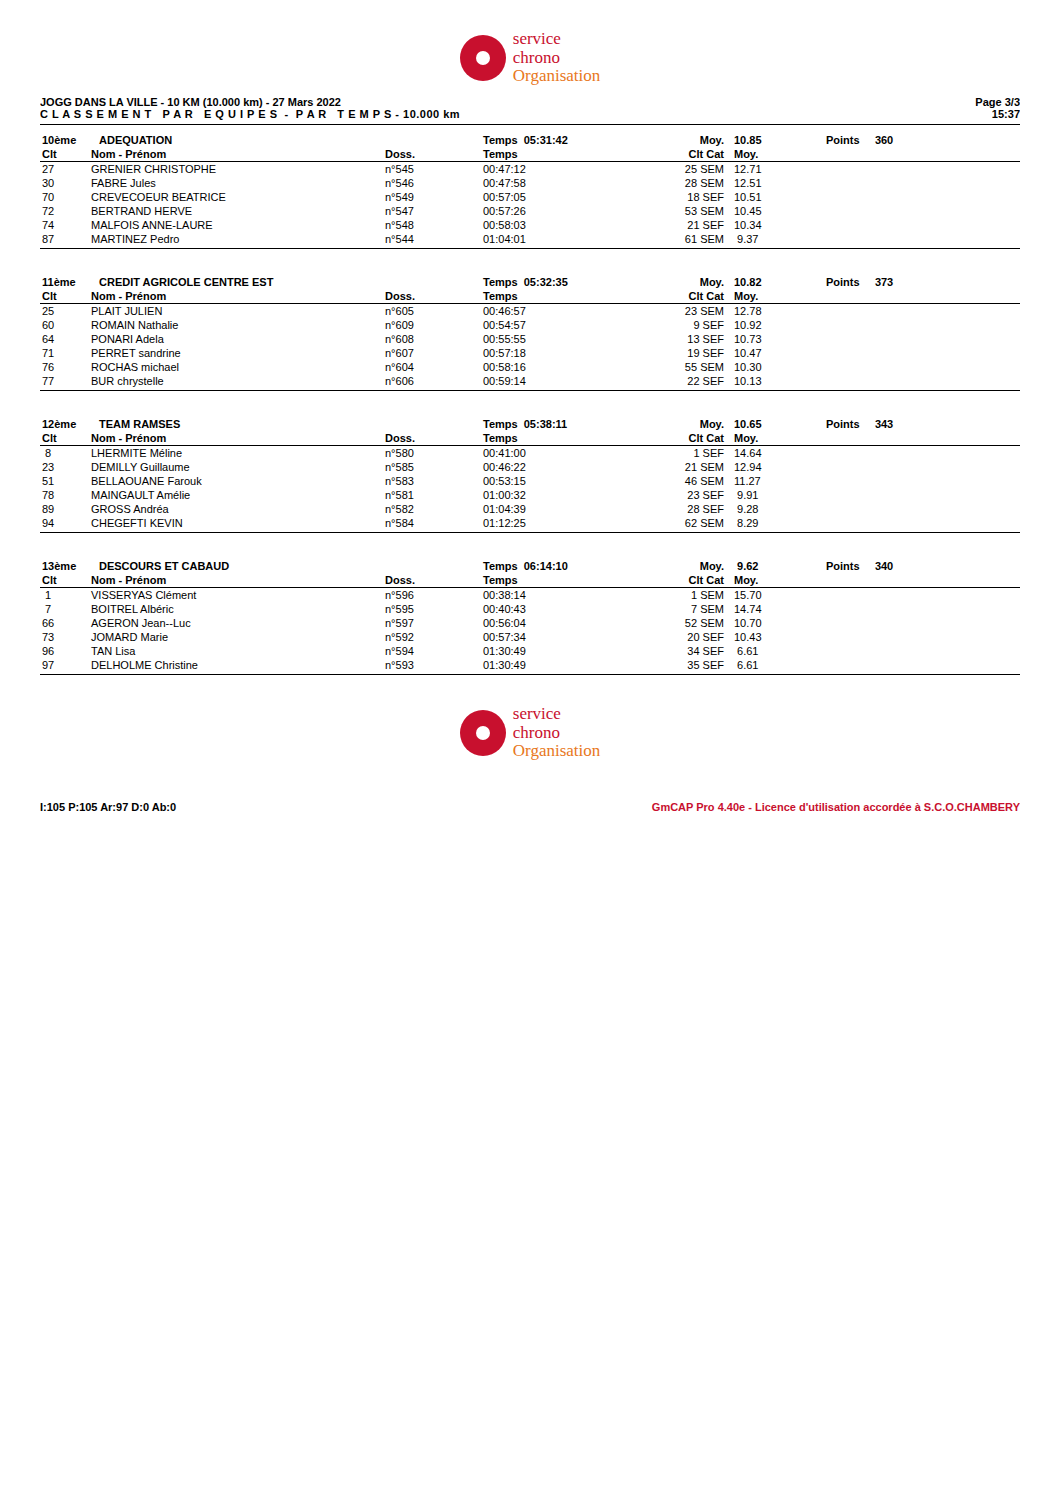service chrono Organisation
JOGG DANS LA VILLE - 10 KM (10.000 km) - 27 Mars 2022
C L A S S E M E N T P A R E Q U I P E S - P A R T E M P S - 10.000 km
Page 3/3
15:37
| 10ème | ADEQUATION | | Temps 05:31:42 | Moy. | 10.85 | Points 360 |
| Clt | Nom - Prénom | Doss. | Temps | Clt Cat | Moy. | |
| 27 | GRENIER CHRISTOPHE | n°545 | 00:47:12 | 25 SEM | 12.71 | |
| 30 | FABRE Jules | n°546 | 00:47:58 | 28 SEM | 12.51 | |
| 70 | CREVECOEUR BEATRICE | n°549 | 00:57:05 | 18 SEF | 10.51 | |
| 72 | BERTRAND HERVE | n°547 | 00:57:26 | 53 SEM | 10.45 | |
| 74 | MALFOIS ANNE-LAURE | n°548 | 00:58:03 | 21 SEF | 10.34 | |
| 87 | MARTINEZ Pedro | n°544 | 01:04:01 | 61 SEM | 9.37 | |
| 11ème | CREDIT AGRICOLE CENTRE EST | | Temps 05:32:35 | Moy. | 10.82 | Points 373 |
| Clt | Nom - Prénom | Doss. | Temps | Clt Cat | Moy. | |
| 25 | PLAIT JULIEN | n°605 | 00:46:57 | 23 SEM | 12.78 | |
| 60 | ROMAIN Nathalie | n°609 | 00:54:57 | 9 SEF | 10.92 | |
| 64 | PONARI Adela | n°608 | 00:55:55 | 13 SEF | 10.73 | |
| 71 | PERRET sandrine | n°607 | 00:57:18 | 19 SEF | 10.47 | |
| 76 | ROCHAS michael | n°604 | 00:58:16 | 55 SEM | 10.30 | |
| 77 | BUR chrystelle | n°606 | 00:59:14 | 22 SEF | 10.13 | |
| 12ème | TEAM RAMSES | | Temps 05:38:11 | Moy. | 10.65 | Points 343 |
| Clt | Nom - Prénom | Doss. | Temps | Clt Cat | Moy. | |
| 8 | LHERMITE Méline | n°580 | 00:41:00 | 1 SEF | 14.64 | |
| 23 | DEMILLY Guillaume | n°585 | 00:46:22 | 21 SEM | 12.94 | |
| 51 | BELLAOUANE Farouk | n°583 | 00:53:15 | 46 SEM | 11.27 | |
| 78 | MAINGAULT Amélie | n°581 | 01:00:32 | 23 SEF | 9.91 | |
| 89 | GROSS Andréa | n°582 | 01:04:39 | 28 SEF | 9.28 | |
| 94 | CHEGEFTI KEVIN | n°584 | 01:12:25 | 62 SEM | 8.29 | |
| 13ème | DESCOURS ET CABAUD | | Temps 06:14:10 | Moy. | 9.62 | Points 340 |
| Clt | Nom - Prénom | Doss. | Temps | Clt Cat | Moy. | |
| 1 | VISSERYAS Clément | n°596 | 00:38:14 | 1 SEM | 15.70 | |
| 7 | BOITREL Albéric | n°595 | 00:40:43 | 7 SEM | 14.74 | |
| 66 | AGERON Jean--Luc | n°597 | 00:56:04 | 52 SEM | 10.70 | |
| 73 | JOMARD Marie | n°592 | 00:57:34 | 20 SEF | 10.43 | |
| 96 | TAN Lisa | n°594 | 01:30:49 | 34 SEF | 6.61 | |
| 97 | DELHOLME Christine | n°593 | 01:30:49 | 35 SEF | 6.61 | |
service chrono Organisation
I:105 P:105 Ar:97 D:0 Ab:0
GmCAP Pro 4.40e - Licence d'utilisation accordée à S.C.O.CHAMBERY